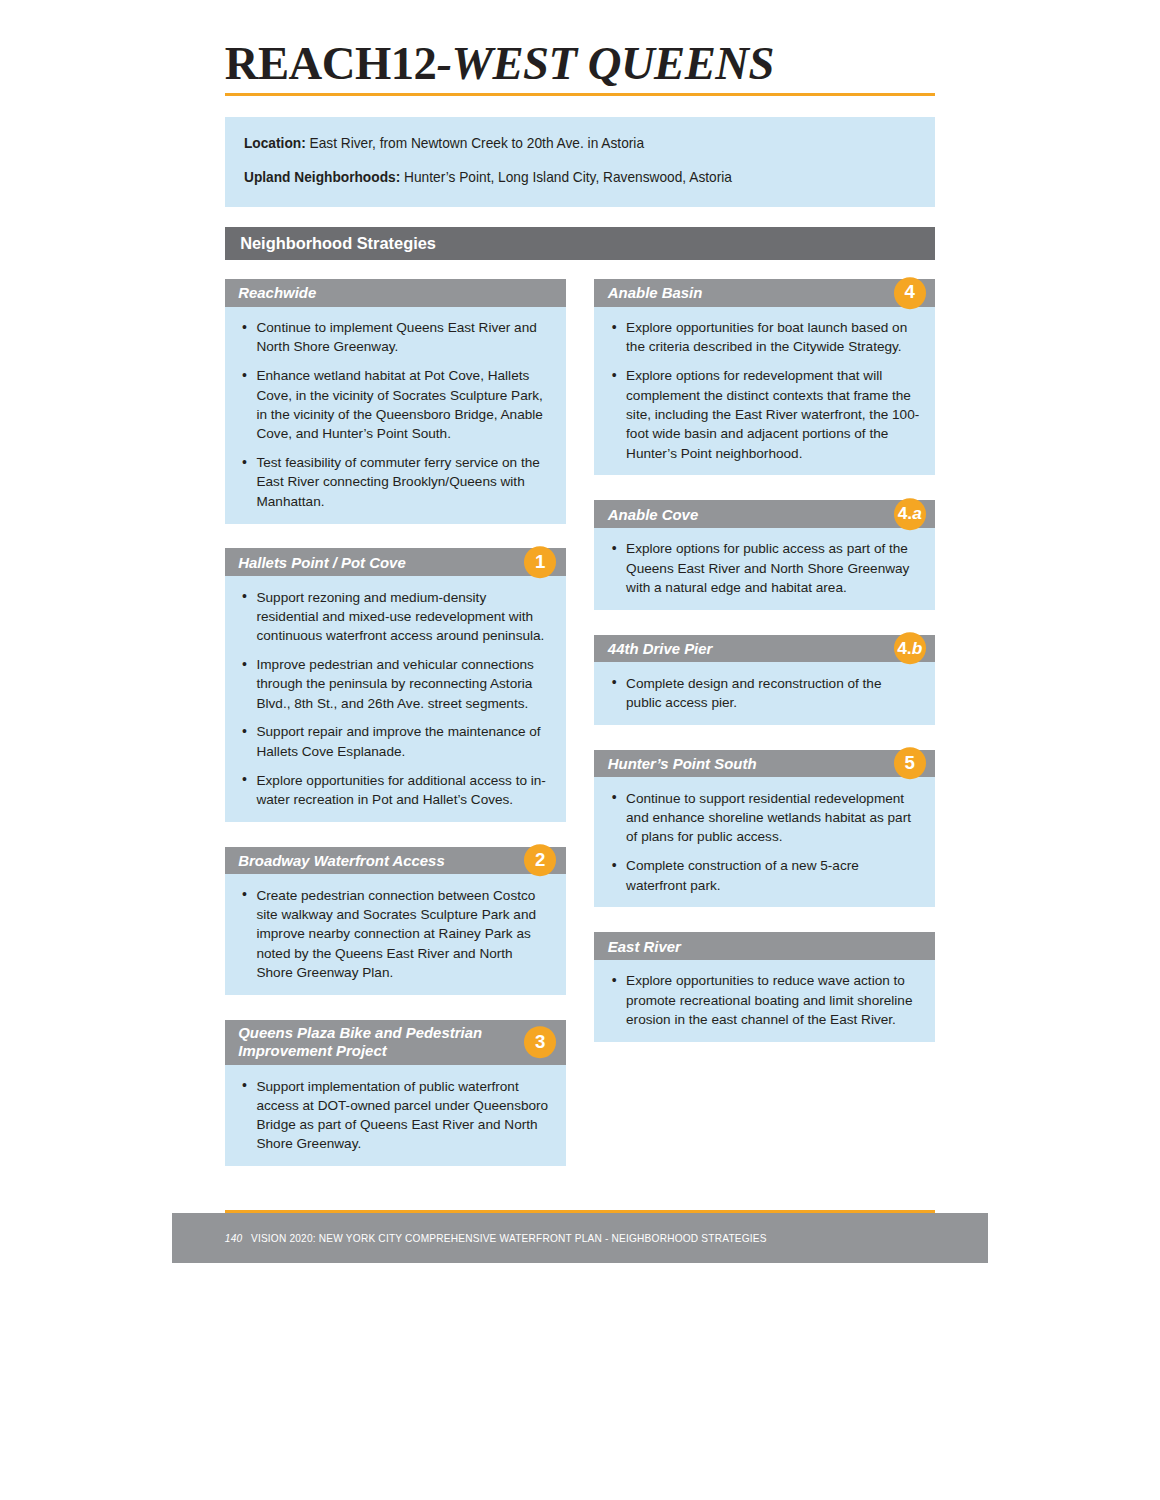REACH12-WEST QUEENS
Location: East River, from Newtown Creek to 20th Ave. in Astoria
Upland Neighborhoods: Hunter’s Point, Long Island City, Ravenswood, Astoria
Neighborhood Strategies
Reachwide
Continue to implement Queens East River and North Shore Greenway.
Enhance wetland habitat at Pot Cove, Hallets Cove, in the vicinity of Socrates Sculpture Park, in the vicinity of the Queensboro Bridge, Anable Cove, and Hunter’s Point South.
Test feasibility of commuter ferry service on the East River connecting Brooklyn/Queens with Manhattan.
Hallets Point / Pot Cove1
Support rezoning and medium-density residential and mixed-use redevelopment with continuous waterfront access around peninsula.
Improve pedestrian and vehicular connections through the peninsula by reconnecting Astoria Blvd., 8th St., and 26th Ave. street segments.
Support repair and improve the maintenance of Hallets Cove Esplanade.
Explore opportunities for additional access to in-water recreation in Pot and Hallet’s Coves.
Broadway Waterfront Access2
Create pedestrian connection between Costco site walkway and Socrates Sculpture Park and improve nearby connection at Rainey Park as noted by the Queens East River and North Shore Greenway Plan.
Queens Plaza Bike and Pedestrian
Improvement Project3
Support implementation of public waterfront access at DOT-owned parcel under Queensboro Bridge as part of Queens East River and North Shore Greenway.
Anable Basin4
Explore opportunities for boat launch based on the criteria described in the Citywide Strategy.
Explore options for redevelopment that will complement the distinct contexts that frame the site, including the East River waterfront, the 100-foot wide basin and adjacent portions of the Hunter’s Point neighborhood.
Anable Cove4.a
Explore options for public access as part of the Queens East River and North Shore Greenway with a natural edge and habitat area.
44th Drive Pier4.b
Complete design and reconstruction of the public access pier.
Hunter’s Point South5
Continue to support residential redevelopment and enhance shoreline wetlands habitat as part of plans for public access.
Complete construction of a new 5-acre waterfront park.
East River
Explore opportunities to reduce wave action to promote recreational boating and limit shoreline erosion in the east channel of the East River.
140 VISION 2020: NEW YORK CITY COMPREHENSIVE WATERFRONT PLAN - NEIGHBORHOOD STRATEGIES